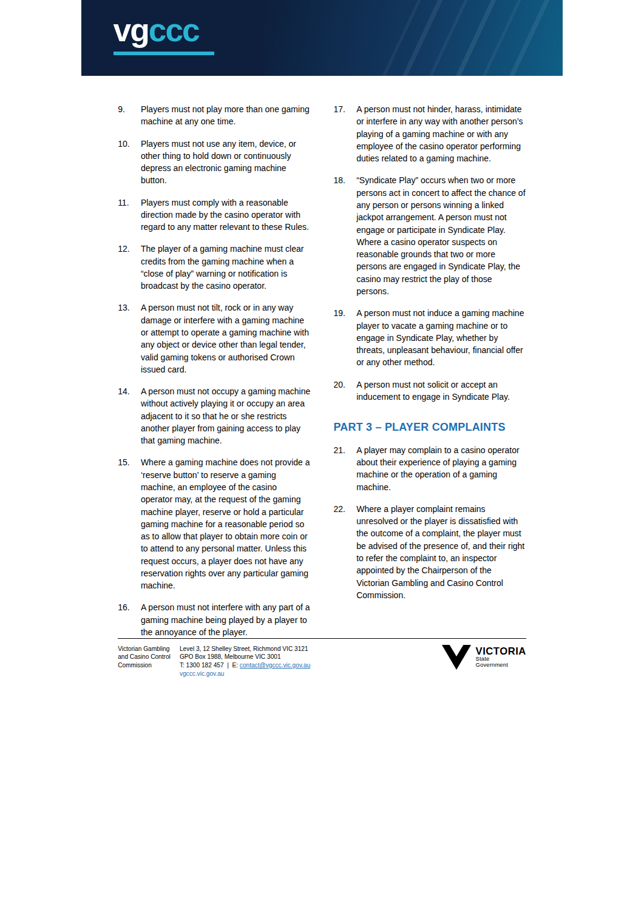vgccc
9. Players must not play more than one gaming machine at any one time.
10. Players must not use any item, device, or other thing to hold down or continuously depress an electronic gaming machine button.
11. Players must comply with a reasonable direction made by the casino operator with regard to any matter relevant to these Rules.
12. The player of a gaming machine must clear credits from the gaming machine when a “close of play” warning or notification is broadcast by the casino operator.
13. A person must not tilt, rock or in any way damage or interfere with a gaming machine or attempt to operate a gaming machine with any object or device other than legal tender, valid gaming tokens or authorised Crown issued card.
14. A person must not occupy a gaming machine without actively playing it or occupy an area adjacent to it so that he or she restricts another player from gaining access to play that gaming machine.
15. Where a gaming machine does not provide a ‘reserve button’ to reserve a gaming machine, an employee of the casino operator may, at the request of the gaming machine player, reserve or hold a particular gaming machine for a reasonable period so as to allow that player to obtain more coin or to attend to any personal matter. Unless this request occurs, a player does not have any reservation rights over any particular gaming machine.
16. A person must not interfere with any part of a gaming machine being played by a player to the annoyance of the player.
17. A person must not hinder, harass, intimidate or interfere in any way with another person’s playing of a gaming machine or with any employee of the casino operator performing duties related to a gaming machine.
18.“Syndicate Play” occurs when two or more persons act in concert to affect the chance of any person or persons winning a linked jackpot arrangement. A person must not engage or participate in Syndicate Play. Where a casino operator suspects on reasonable grounds that two or more persons are engaged in Syndicate Play, the casino may restrict the play of those persons.
19. A person must not induce a gaming machine player to vacate a gaming machine or to engage in Syndicate Play, whether by threats, unpleasant behaviour, financial offer or any other method.
20. A person must not solicit or accept an inducement to engage in Syndicate Play.
PART 3 – PLAYER COMPLAINTS
21. A player may complain to a casino operator about their experience of playing a gaming machine or the operation of a gaming machine.
22. Where a player complaint remains unresolved or the player is dissatisfied with the outcome of a complaint, the player must be advised of the presence of, and their right to refer the complaint to, an inspector appointed by the Chairperson of the Victorian Gambling and Casino Control Commission.
Victorian Gambling
and Casino Control
Commission
Level 3, 12 Shelley Street, Richmond VIC 3121
GPO Box 1988, Melbourne VIC 3001
T: 1300 182 457 | E: contact@vgccc.vic.gov.au
vgccc.vic.gov.au
VICTORIA
State
Government